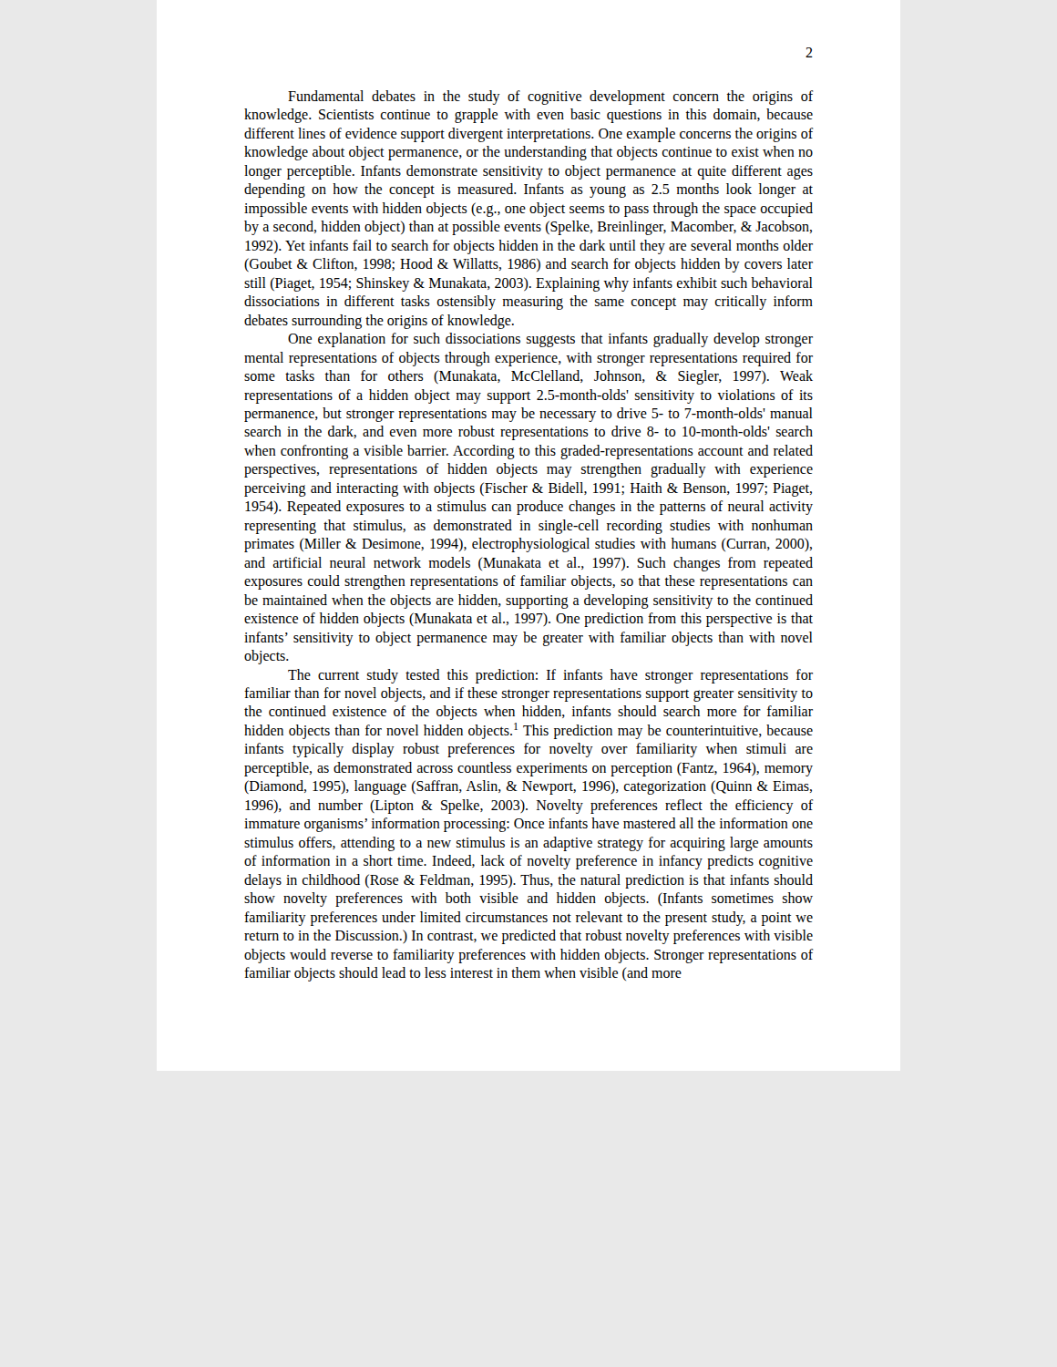2
Fundamental debates in the study of cognitive development concern the origins of knowledge. Scientists continue to grapple with even basic questions in this domain, because different lines of evidence support divergent interpretations. One example concerns the origins of knowledge about object permanence, or the understanding that objects continue to exist when no longer perceptible. Infants demonstrate sensitivity to object permanence at quite different ages depending on how the concept is measured. Infants as young as 2.5 months look longer at impossible events with hidden objects (e.g., one object seems to pass through the space occupied by a second, hidden object) than at possible events (Spelke, Breinlinger, Macomber, & Jacobson, 1992). Yet infants fail to search for objects hidden in the dark until they are several months older (Goubet & Clifton, 1998; Hood & Willatts, 1986) and search for objects hidden by covers later still (Piaget, 1954; Shinskey & Munakata, 2003). Explaining why infants exhibit such behavioral dissociations in different tasks ostensibly measuring the same concept may critically inform debates surrounding the origins of knowledge.
One explanation for such dissociations suggests that infants gradually develop stronger mental representations of objects through experience, with stronger representations required for some tasks than for others (Munakata, McClelland, Johnson, & Siegler, 1997). Weak representations of a hidden object may support 2.5-month-olds' sensitivity to violations of its permanence, but stronger representations may be necessary to drive 5- to 7-month-olds' manual search in the dark, and even more robust representations to drive 8- to 10-month-olds' search when confronting a visible barrier. According to this graded-representations account and related perspectives, representations of hidden objects may strengthen gradually with experience perceiving and interacting with objects (Fischer & Bidell, 1991; Haith & Benson, 1997; Piaget, 1954). Repeated exposures to a stimulus can produce changes in the patterns of neural activity representing that stimulus, as demonstrated in single-cell recording studies with nonhuman primates (Miller & Desimone, 1994), electrophysiological studies with humans (Curran, 2000), and artificial neural network models (Munakata et al., 1997). Such changes from repeated exposures could strengthen representations of familiar objects, so that these representations can be maintained when the objects are hidden, supporting a developing sensitivity to the continued existence of hidden objects (Munakata et al., 1997). One prediction from this perspective is that infants’ sensitivity to object permanence may be greater with familiar objects than with novel objects.
The current study tested this prediction: If infants have stronger representations for familiar than for novel objects, and if these stronger representations support greater sensitivity to the continued existence of the objects when hidden, infants should search more for familiar hidden objects than for novel hidden objects.1 This prediction may be counterintuitive, because infants typically display robust preferences for novelty over familiarity when stimuli are perceptible, as demonstrated across countless experiments on perception (Fantz, 1964), memory (Diamond, 1995), language (Saffran, Aslin, & Newport, 1996), categorization (Quinn & Eimas, 1996), and number (Lipton & Spelke, 2003). Novelty preferences reflect the efficiency of immature organisms’ information processing: Once infants have mastered all the information one stimulus offers, attending to a new stimulus is an adaptive strategy for acquiring large amounts of information in a short time. Indeed, lack of novelty preference in infancy predicts cognitive delays in childhood (Rose & Feldman, 1995). Thus, the natural prediction is that infants should show novelty preferences with both visible and hidden objects. (Infants sometimes show familiarity preferences under limited circumstances not relevant to the present study, a point we return to in the Discussion.) In contrast, we predicted that robust novelty preferences with visible objects would reverse to familiarity preferences with hidden objects. Stronger representations of familiar objects should lead to less interest in them when visible (and more